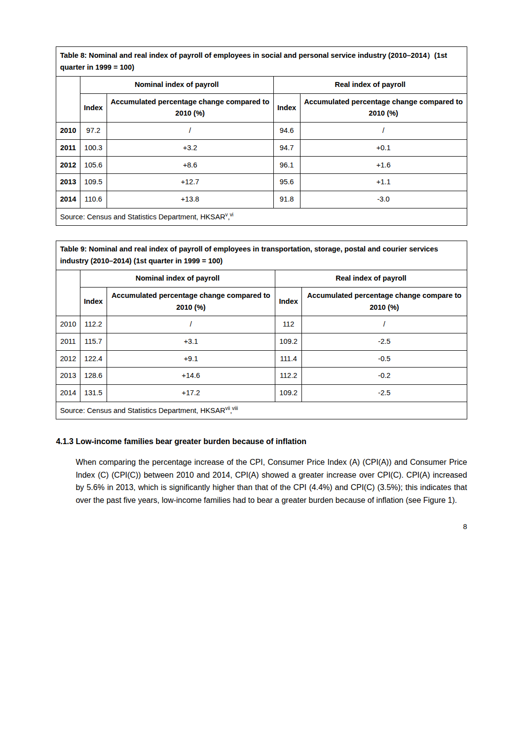Table 8: Nominal and real index of payroll of employees in social and personal service industry (2010–2014）(1st quarter in 1999 = 100)
| | Nominal index of payroll | Real index of payroll |
| --- | --- | --- |
| Index | Accumulated percentage change compared to 2010 (%) | Index | Accumulated percentage change compared to 2010 (%) |
| 2010 | 97.2 | / | 94.6 | / |
| 2011 | 100.3 | +3.2 | 94.7 | +0.1 |
| 2012 | 105.6 | +8.6 | 96.1 | +1.6 |
| 2013 | 109.5 | +12.7 | 95.6 | +1.1 |
| 2014 | 110.6 | +13.8 | 91.8 | -3.0 |
| Source: Census and Statistics Department, HKSAR v , vi |
Table 9: Nominal and real index of payroll of employees in transportation, storage, postal and courier services industry (2010–2014) (1st quarter in 1999 = 100)
| | Nominal index of payroll | Real index of payroll |
| --- | --- | --- |
| Index | Accumulated percentage change compared to 2010 (%) | Index | Accumulated percentage change compare to 2010 (%) |
| 2010 | 112.2 | / | 112 | / |
| 2011 | 115.7 | +3.1 | 109.2 | -2.5 |
| 2012 | 122.4 | +9.1 | 111.4 | -0.5 |
| 2013 | 128.6 | +14.6 | 112.2 | -0.2 |
| 2014 | 131.5 | +17.2 | 109.2 | -2.5 |
| Source: Census and Statistics Department, HKSAR vii , viii |
4.1.3 Low-income families bear greater burden because of inflation
When comparing the percentage increase of the CPI, Consumer Price Index (A) (CPI(A)) and Consumer Price Index (C) (CPI(C)) between 2010 and 2014, CPI(A) showed a greater increase over CPI(C). CPI(A) increased by 5.6% in 2013, which is significantly higher than that of the CPI (4.4%) and CPI(C) (3.5%); this indicates that over the past five years, low-income families had to bear a greater burden because of inflation (see Figure 1).
8